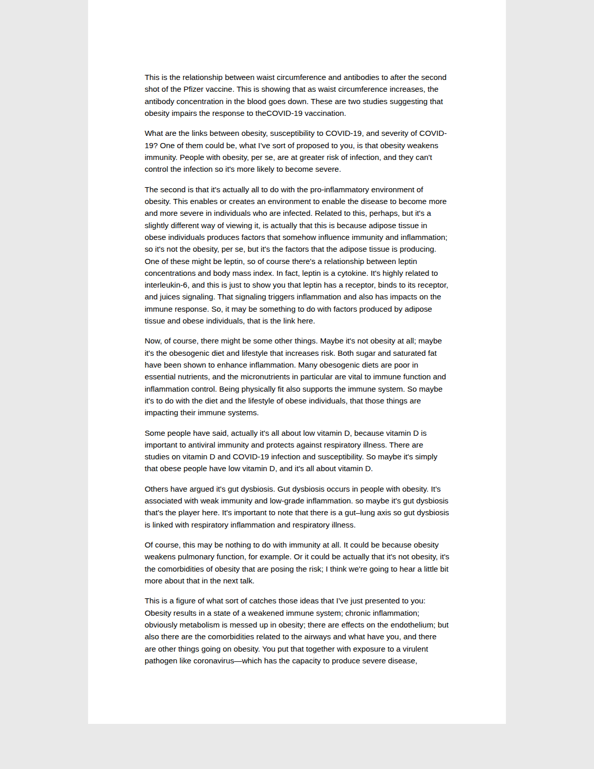This is the relationship between waist circumference and antibodies to after the second shot of the Pfizer vaccine. This is showing that as waist circumference increases, the antibody concentration in the blood goes down. These are two studies suggesting that obesity impairs the response to theCOVID-19 vaccination.
What are the links between obesity, susceptibility to COVID-19, and severity of COVID-19? One of them could be, what I’ve sort of proposed to you, is that obesity weakens immunity. People with obesity, per se, are at greater risk of infection, and they can't control the infection so it's more likely to become severe.
The second is that it's actually all to do with the pro-inflammatory environment of obesity. This enables or creates an environment to enable the disease to become more and more severe in individuals who are infected. Related to this, perhaps, but it's a slightly different way of viewing it, is actually that this is because adipose tissue in obese individuals produces factors that somehow influence immunity and inflammation; so it's not the obesity, per se, but it's the factors that the adipose tissue is producing. One of these might be leptin, so of course there's a relationship between leptin concentrations and body mass index. In fact, leptin is a cytokine. It's highly related to interleukin-6, and this is just to show you that leptin has a receptor, binds to its receptor, and juices signaling. That signaling triggers inflammation and also has impacts on the immune response. So, it may be something to do with factors produced by adipose tissue and obese individuals, that is the link here.
Now, of course, there might be some other things. Maybe it's not obesity at all; maybe it's the obesogenic diet and lifestyle that increases risk. Both sugar and saturated fat have been shown to enhance inflammation. Many obesogenic diets are poor in essential nutrients, and the micronutrients in particular are vital to immune function and inflammation control. Being physically fit also supports the immune system. So maybe it's to do with the diet and the lifestyle of obese individuals, that those things are impacting their immune systems.
Some people have said, actually it's all about low vitamin D, because vitamin D is important to antiviral immunity and protects against respiratory illness. There are studies on vitamin D and COVID-19 infection and susceptibility. So maybe it's simply that obese people have low vitamin D, and it's all about vitamin D.
Others have argued it's gut dysbiosis. Gut dysbiosis occurs in people with obesity. It’s associated with weak immunity and low-grade inflammation. so maybe it's gut dysbiosis that's the player here. It's important to note that there is a gut–lung axis so gut dysbiosis is linked with respiratory inflammation and respiratory illness.
Of course, this may be nothing to do with immunity at all. It could be because obesity weakens pulmonary function, for example. Or it could be actually that it's not obesity, it's the comorbidities of obesity that are posing the risk; I think we're going to hear a little bit more about that in the next talk.
This is a figure of what sort of catches those ideas that I’ve just presented to you: Obesity results in a state of a weakened immune system; chronic inflammation; obviously metabolism is messed up in obesity; there are effects on the endothelium; but also there are the comorbidities related to the airways and what have you, and there are other things going on obesity. You put that together with exposure to a virulent pathogen like coronavirus—which has the capacity to produce severe disease,